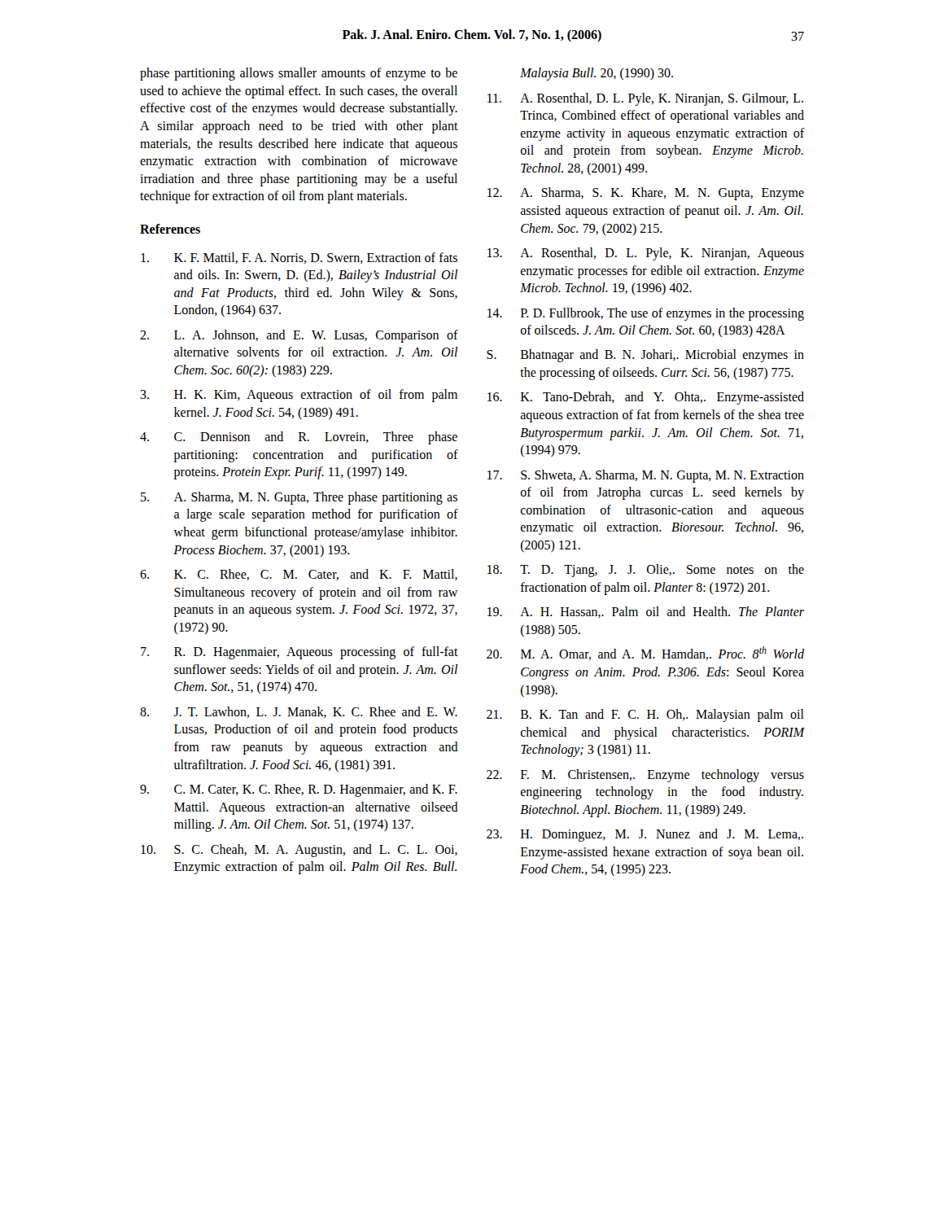Pak. J. Anal. Eniro. Chem. Vol. 7, No. 1, (2006) 37
phase partitioning allows smaller amounts of enzyme to be used to achieve the optimal effect. In such cases, the overall effective cost of the enzymes would decrease substantially. A similar approach need to be tried with other plant materials, the results described here indicate that aqueous enzymatic extraction with combination of microwave irradiation and three phase partitioning may be a useful technique for extraction of oil from plant materials.
References
1. K. F. Mattil, F. A. Norris, D. Swern, Extraction of fats and oils. In: Swern, D. (Ed.), Bailey’s Industrial Oil and Fat Products, third ed. John Wiley & Sons, London, (1964) 637.
2. L. A. Johnson, and E. W. Lusas, Comparison of alternative solvents for oil extraction. J. Am. Oil Chem. Soc. 60(2): (1983) 229.
3. H. K. Kim, Aqueous extraction of oil from palm kernel. J. Food Sci. 54, (1989) 491.
4. C. Dennison and R. Lovrein, Three phase partitioning: concentration and purification of proteins. Protein Expr. Purif. 11, (1997) 149.
5. A. Sharma, M. N. Gupta, Three phase partitioning as a large scale separation method for purification of wheat germ bifunctional protease/amylase inhibitor. Process Biochem. 37, (2001) 193.
6. K. C. Rhee, C. M. Cater, and K. F. Mattil, Simultaneous recovery of protein and oil from raw peanuts in an aqueous system. J. Food Sci. 1972, 37, (1972) 90.
7. R. D. Hagenmaier, Aqueous processing of full-fat sunflower seeds: Yields of oil and protein. J. Am. Oil Chem. Sot., 51, (1974) 470.
8. J. T. Lawhon, L. J. Manak, K. C. Rhee and E. W. Lusas, Production of oil and protein food products from raw peanuts by aqueous extraction and ultrafiltration. J. Food Sci. 46, (1981) 391.
9. C. M. Cater, K. C. Rhee, R. D. Hagenmaier, and K. F. Mattil. Aqueous extraction-an alternative oilseed milling. J. Am. Oil Chem. Sot. 51, (1974) 137.
10. S. C. Cheah, M. A. Augustin, and L. C. L. Ooi, Enzymic extraction of palm oil. Palm Oil Res. Bull. Malaysia Bull. 20, (1990) 30.
11. A. Rosenthal, D. L. Pyle, K. Niranjan, S. Gilmour, L. Trinca, Combined effect of operational variables and enzyme activity in aqueous enzymatic extraction of oil and protein from soybean. Enzyme Microb. Technol. 28, (2001) 499.
12. A. Sharma, S. K. Khare, M. N. Gupta, Enzyme assisted aqueous extraction of peanut oil. J. Am. Oil. Chem. Soc. 79, (2002) 215.
13. A. Rosenthal, D. L. Pyle, K. Niranjan, Aqueous enzymatic processes for edible oil extraction. Enzyme Microb. Technol. 19, (1996) 402.
14. P. D. Fullbrook, The use of enzymes in the processing of oilsceds. J. Am. Oil Chem. Sot. 60, (1983) 428A
S. Bhatnagar and B. N. Johari,. Microbial enzymes in the processing of oilseeds. Curr. Sci. 56, (1987) 775.
16. K. Tano-Debrah, and Y. Ohta,. Enzyme-assisted aqueous extraction of fat from kernels of the shea tree Butyrospermum parkii. J. Am. Oil Chem. Sot. 71, (1994) 979.
17. S. Shweta, A. Sharma, M. N. Gupta, M. N. Extraction of oil from Jatropha curcas L. seed kernels by combination of ultrasonic-cation and aqueous enzymatic oil extraction. Bioresour. Technol. 96, (2005) 121.
18. T. D. Tjang, J. J. Olie,. Some notes on the fractionation of palm oil. Planter 8: (1972) 201.
19. A. H. Hassan,. Palm oil and Health. The Planter (1988) 505.
20. M. A. Omar, and A. M. Hamdan,. Proc. 8th World Congress on Anim. Prod. P.306. Eds: Seoul Korea (1998).
21. B. K. Tan and F. C. H. Oh,. Malaysian palm oil chemical and physical characteristics. PORIM Technology; 3 (1981) 11.
22. F. M. Christensen,. Enzyme technology versus engineering technology in the food industry. Biotechnol. Appl. Biochem. 11, (1989) 249.
23. H. Dominguez, M. J. Nunez and J. M. Lema,. Enzyme-assisted hexane extraction of soya bean oil. Food Chem., 54, (1995) 223.